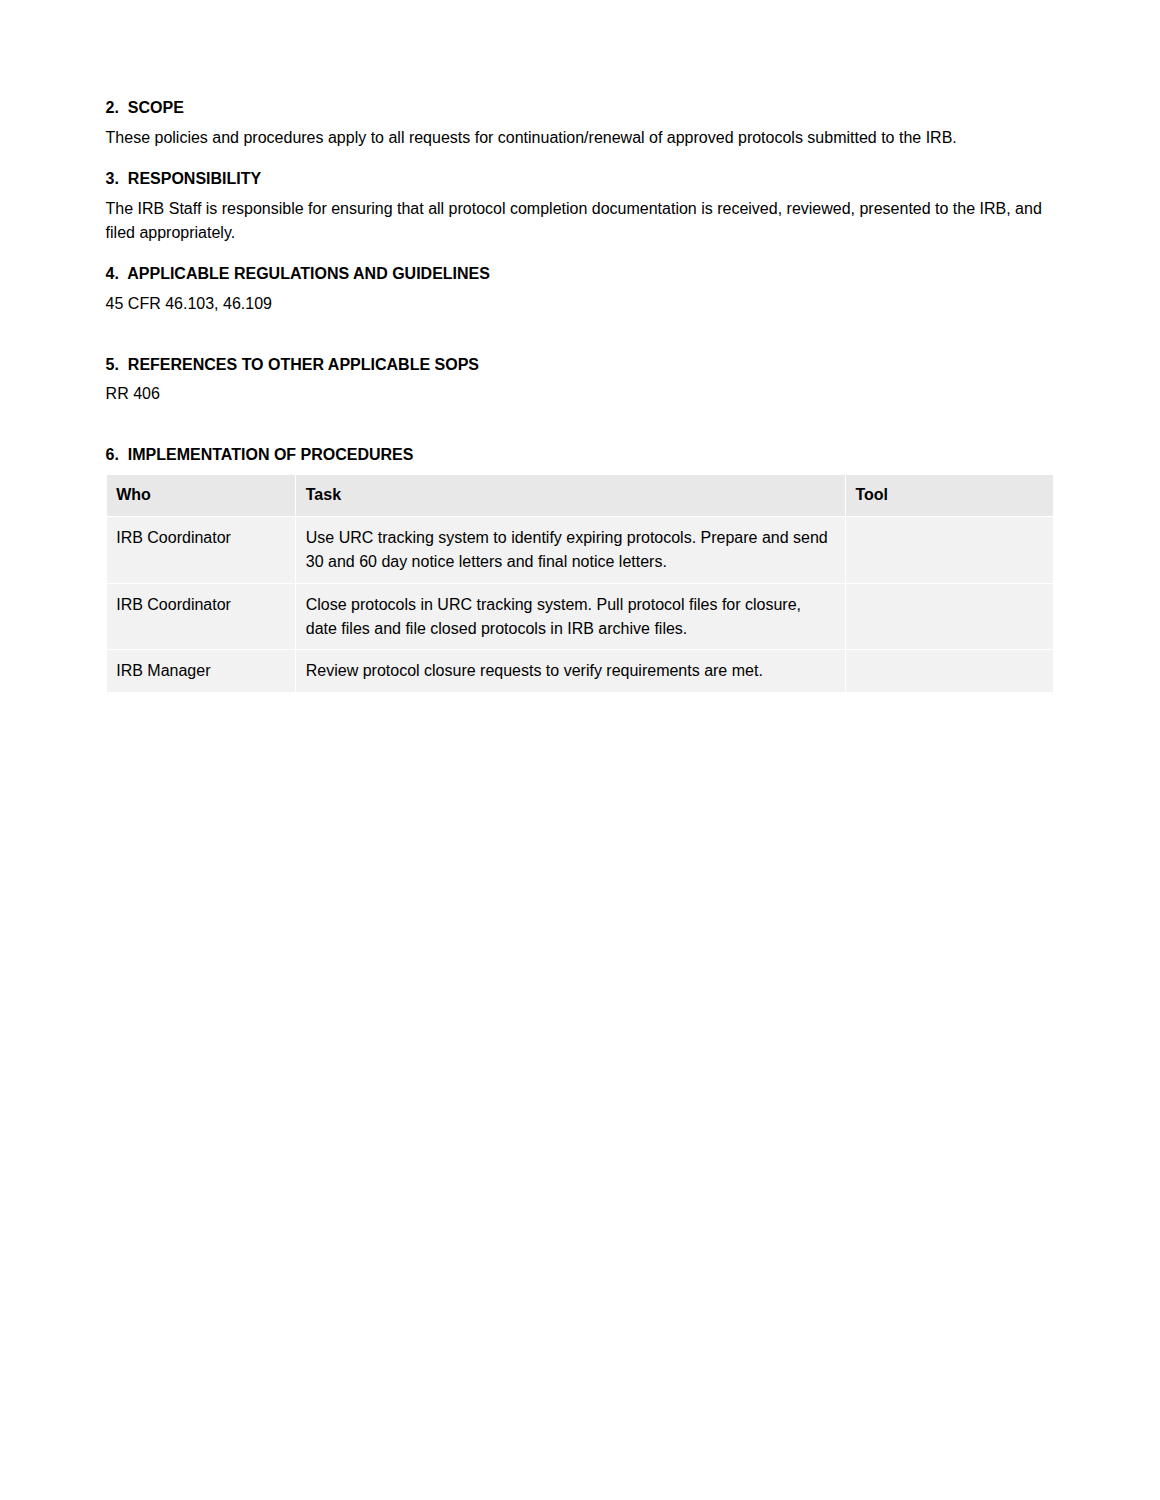2. SCOPE
These policies and procedures apply to all requests for continuation/renewal of approved protocols submitted to the IRB.
3. RESPONSIBILITY
The IRB Staff is responsible for ensuring that all protocol completion documentation is received, reviewed, presented to the IRB, and filed appropriately.
4. APPLICABLE REGULATIONS AND GUIDELINES
45 CFR 46.103, 46.109
5. REFERENCES TO OTHER APPLICABLE SOPS
RR 406
6. IMPLEMENTATION OF PROCEDURES
| Who | Task | Tool |
| --- | --- | --- |
| IRB Coordinator | Use URC tracking system to identify expiring protocols. Prepare and send 30 and 60 day notice letters and final notice letters. | |
| IRB Coordinator | Close protocols in URC tracking system. Pull protocol files for closure, date files and file closed protocols in IRB archive files. | |
| IRB Manager | Review protocol closure requests to verify requirements are met. | |